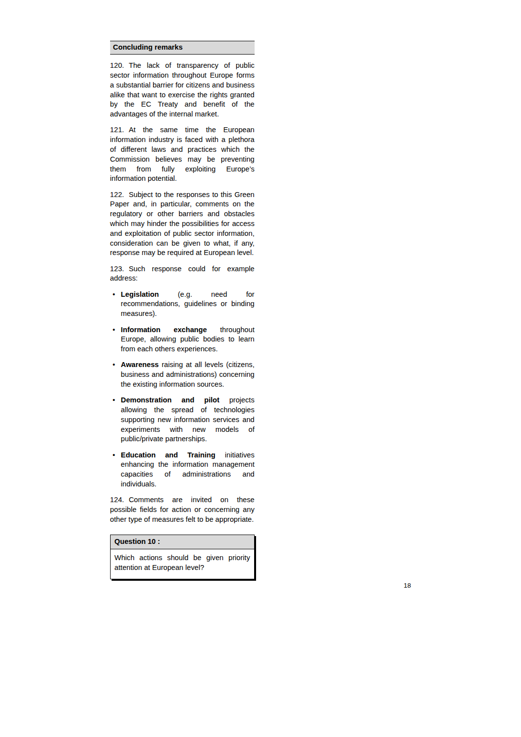Concluding remarks
120. The lack of transparency of public sector information throughout Europe forms a substantial barrier for citizens and business alike that want to exercise the rights granted by the EC Treaty and benefit of the advantages of the internal market.
121. At the same time the European information industry is faced with a plethora of different laws and practices which the Commission believes may be preventing them from fully exploiting Europe’s information potential.
122. Subject to the responses to this Green Paper and, in particular, comments on the regulatory or other barriers and obstacles which may hinder the possibilities for access and exploitation of public sector information, consideration can be given to what, if any, response may be required at European level.
123. Such response could for example address:
Legislation (e.g. need for recommendations, guidelines or binding measures).
Information exchange throughout Europe, allowing public bodies to learn from each others experiences.
Awareness raising at all levels (citizens, business and administrations) concerning the existing information sources.
Demonstration and pilot projects allowing the spread of technologies supporting new information services and experiments with new models of public/private partnerships.
Education and Training initiatives enhancing the information management capacities of administrations and individuals.
124. Comments are invited on these possible fields for action or concerning any other type of measures felt to be appropriate.
Question 10 :
Which actions should be given priority attention at European level?
18